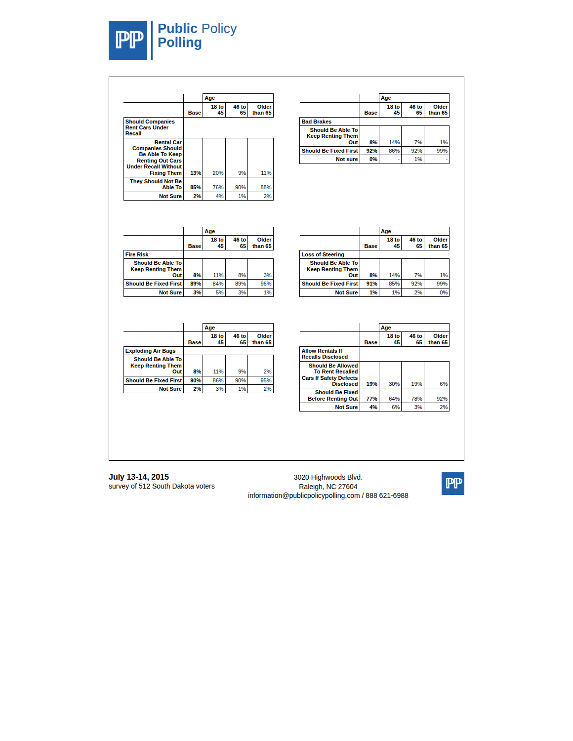ℙℙ
Public Policy
Polling
| | | Age |
| | Base | 18 to 45 | 46 to 65 | Older than 65 |
| Should Companies Rent Cars Under Recall | | | | |
| Rental Car Companies Should Be Able To Keep Renting Out Cars Under Recall Without Fixing Them | 13% | 20% | 9% | 11% |
| They Should Not Be Able To | 85% | 76% | 90% | 88% |
| Not Sure | 2% | 4% | 1% | 2% |
| | | Age |
| | Base | 18 to 45 | 46 to 65 | Older than 65 |
| Bad Brakes | | | | |
| Should Be Able To Keep Renting Them Out | 8% | 14% | 7% | 1% |
| Should Be Fixed First | 92% | 86% | 92% | 99% |
| Not sure | 0% | - | 1% | - |
| | | Age |
| | Base | 18 to 45 | 46 to 65 | Older than 65 |
| Fire Risk | | | | |
| Should Be Able To Keep Renting Them Out | 8% | 11% | 8% | 3% |
| Should Be Fixed First | 89% | 84% | 89% | 96% |
| Not Sure | 3% | 5% | 3% | 1% |
| | | Age |
| | Base | 18 to 45 | 46 to 65 | Older than 65 |
| Loss of Steering | | | | |
| Should Be Able To Keep Renting Them Out | 8% | 14% | 7% | 1% |
| Should Be Fixed First | 91% | 85% | 92% | 99% |
| Not Sure | 1% | 1% | 2% | 0% |
| | | Age |
| | Base | 18 to 45 | 46 to 65 | Older than 65 |
| Exploding Air Bags | | | | |
| Should Be Able To Keep Renting Them Out | 8% | 11% | 9% | 2% |
| Should Be Fixed First | 90% | 86% | 90% | 95% |
| Not Sure | 2% | 3% | 1% | 2% |
| | | Age |
| | Base | 18 to 45 | 46 to 65 | Older than 65 |
| Allow Rentals If Recalls Disclosed | | | | |
| Should Be Allowed To Rent Recalled Cars If Safety Defects Disclosed | 19% | 30% | 19% | 6% |
| Should Be Fixed Before Renting Out | 77% | 64% | 78% | 92% |
| Not Sure | 4% | 6% | 3% | 2% |
July 13-14, 2015
survey of 512 South Dakota voters
3020 Highwoods Blvd.
Raleigh, NC 27604
information@publicpolicypolling.com / 888 621-6988
ℙℙ